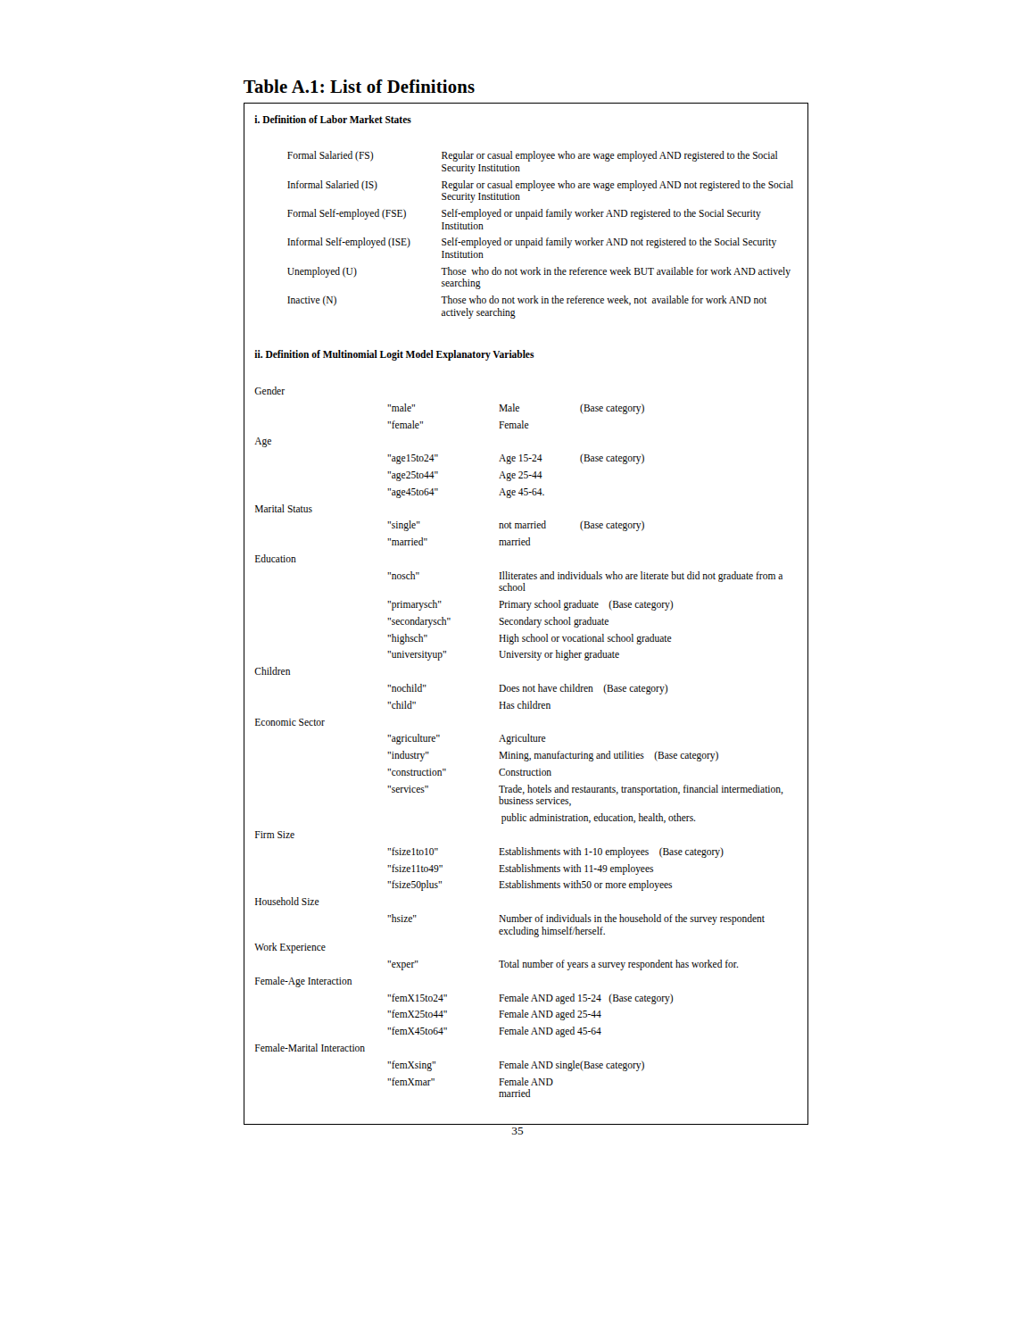Table A.1: List of Definitions
i. Definition of Labor Market States
| Formal Salaried (FS) | Regular or casual employee who are wage employed AND registered to the Social Security Institution |
| Informal Salaried (IS) | Regular or casual employee who are wage employed AND not registered to the Social Security Institution |
| Formal Self-employed (FSE) | Self-employed or unpaid family worker AND registered to the Social Security Institution |
| Informal Self-employed (ISE) | Self-employed or unpaid family worker AND not registered to the Social Security Institution |
| Unemployed (U) | Those who do not work in the reference week BUT available for work AND actively searching |
| Inactive (N) | Those who do not work in the reference week, not available for work AND not actively searching |
ii. Definition of Multinomial Logit Model Explanatory Variables
| Gender |
| | "male" | Male | (Base category) |
| | "female" | Female | |
| Age |
| | "age15to24" | Age 15-24 | (Base category) |
| | "age25to44" | Age 25-44 | |
| | "age45to64" | Age 45-64. | |
| Marital Status |
| | "single" | not married | (Base category) |
| | "married" | married | |
| Education |
| | "nosch" | Illiterates and individuals who are literate but did not graduate from a school |
| | "primarysch" | Primary school graduate (Base category) |
| | "secondarysch" | Secondary school graduate |
| | "highsch" | High school or vocational school graduate |
| | "universityup" | University or higher graduate |
| Children |
| | "nochild" | Does not have children (Base category) |
| | "child" | Has children |
| Economic Sector |
| | "agriculture" | Agriculture |
| | "industry" | Mining, manufacturing and utilities (Base category) |
| | "construction" | Construction |
| | "services" | Trade, hotels and restaurants, transportation, financial intermediation, business services, |
| | | public administration, education, health, others. |
| Firm Size |
| | "fsize1to10" | Establishments with 1-10 employees (Base category) |
| | "fsize11to49" | Establishments with 11-49 employees |
| | "fsize50plus" | Establishments with50 or more employees |
| Household Size |
| | "hsize" | Number of individuals in the household of the survey respondent excluding himself/herself. |
| Work Experience |
| | "exper" | Total number of years a survey respondent has worked for. |
| Female-Age Interaction |
| | "femX15to24" | Female AND aged 15-24 (Base category) |
| | "femX25to44" | Female AND aged 25-44 |
| | "femX45to64" | Female AND aged 45-64 |
| Female-Marital Interaction |
| | "femXsing" | Female AND single | (Base category) |
| | "femXmar" | Female AND married | |
35